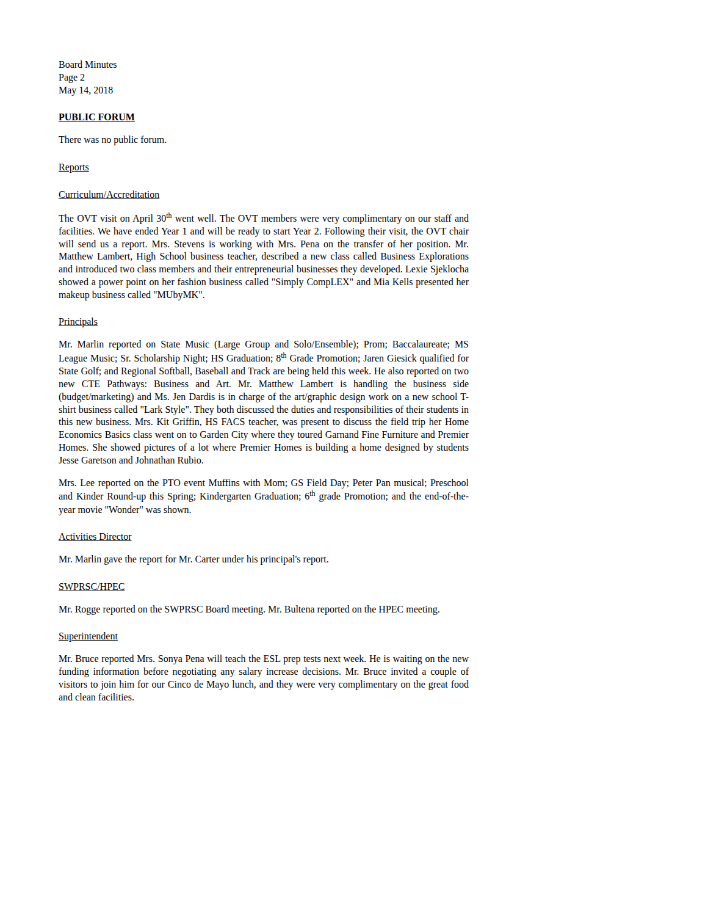Board Minutes
Page 2
May 14, 2018
PUBLIC FORUM
There was no public forum.
Reports
Curriculum/Accreditation
The OVT visit on April 30th went well. The OVT members were very complimentary on our staff and facilities. We have ended Year 1 and will be ready to start Year 2. Following their visit, the OVT chair will send us a report. Mrs. Stevens is working with Mrs. Pena on the transfer of her position. Mr. Matthew Lambert, High School business teacher, described a new class called Business Explorations and introduced two class members and their entrepreneurial businesses they developed. Lexie Sjeklocha showed a power point on her fashion business called "Simply CompLEX" and Mia Kells presented her makeup business called "MUbyMK".
Principals
Mr. Marlin reported on State Music (Large Group and Solo/Ensemble); Prom; Baccalaureate; MS League Music; Sr. Scholarship Night; HS Graduation; 8th Grade Promotion; Jaren Giesick qualified for State Golf; and Regional Softball, Baseball and Track are being held this week. He also reported on two new CTE Pathways: Business and Art. Mr. Matthew Lambert is handling the business side (budget/marketing) and Ms. Jen Dardis is in charge of the art/graphic design work on a new school T-shirt business called "Lark Style". They both discussed the duties and responsibilities of their students in this new business. Mrs. Kit Griffin, HS FACS teacher, was present to discuss the field trip her Home Economics Basics class went on to Garden City where they toured Garnand Fine Furniture and Premier Homes. She showed pictures of a lot where Premier Homes is building a home designed by students Jesse Garetson and Johnathan Rubio.
Mrs. Lee reported on the PTO event Muffins with Mom; GS Field Day; Peter Pan musical; Preschool and Kinder Round-up this Spring; Kindergarten Graduation; 6th grade Promotion; and the end-of-the-year movie "Wonder" was shown.
Activities Director
Mr. Marlin gave the report for Mr. Carter under his principal's report.
SWPRSC/HPEC
Mr. Rogge reported on the SWPRSC Board meeting. Mr. Bultena reported on the HPEC meeting.
Superintendent
Mr. Bruce reported Mrs. Sonya Pena will teach the ESL prep tests next week. He is waiting on the new funding information before negotiating any salary increase decisions. Mr. Bruce invited a couple of visitors to join him for our Cinco de Mayo lunch, and they were very complimentary on the great food and clean facilities.